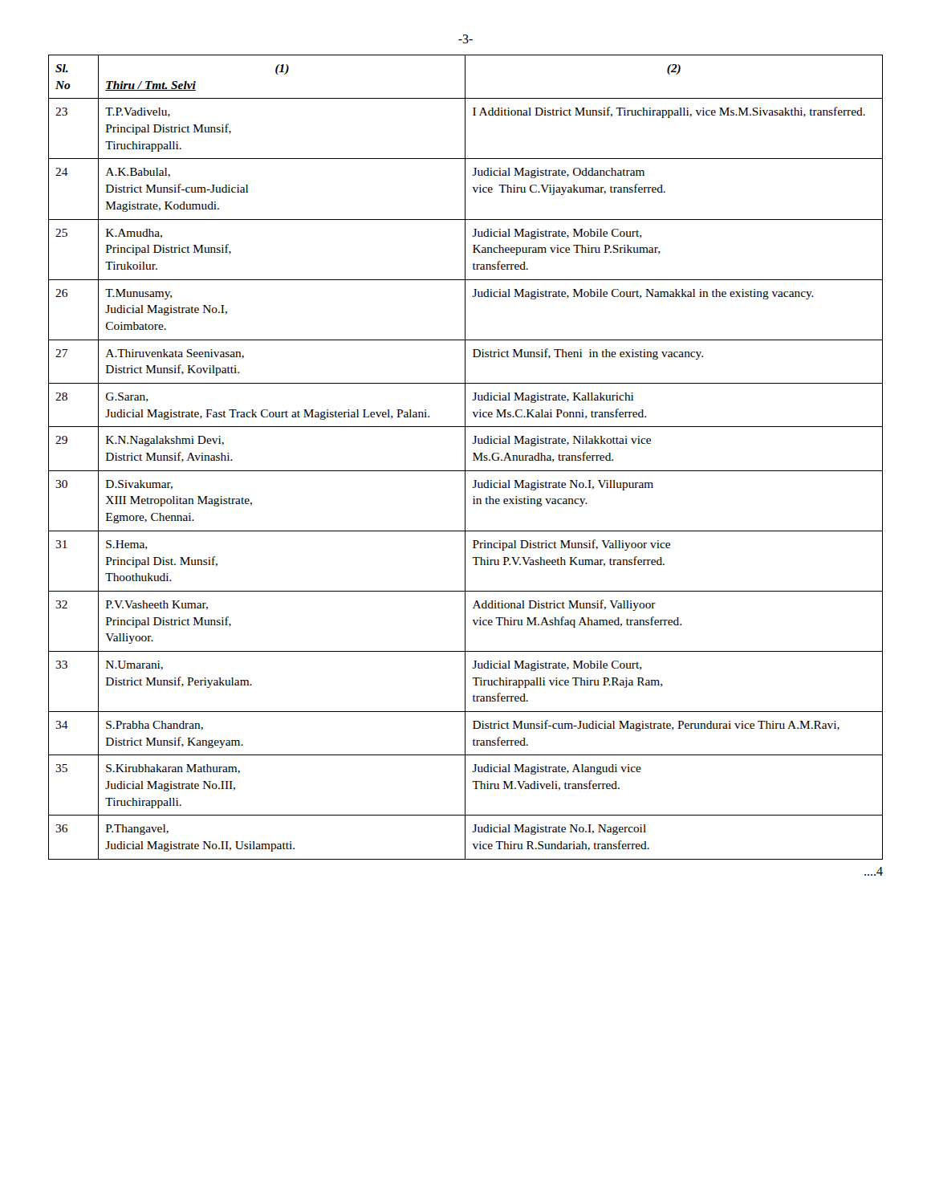-3-
| Sl. No | (1) Thiru / Tmt. Selvi | (2) |
| --- | --- | --- |
| 23 | T.P.Vadivelu, Principal District Munsif, Tiruchirappalli. | I Additional District Munsif, Tiruchirappalli, vice Ms.M.Sivasakthi, transferred. |
| 24 | A.K.Babulal, District Munsif-cum-Judicial Magistrate, Kodumudi. | Judicial Magistrate, Oddanchatram vice Thiru C.Vijayakumar, transferred. |
| 25 | K.Amudha, Principal District Munsif, Tirukoilur. | Judicial Magistrate, Mobile Court, Kancheepuram vice Thiru P.Srikumar, transferred. |
| 26 | T.Munusamy, Judicial Magistrate No.I, Coimbatore. | Judicial Magistrate, Mobile Court, Namakkal in the existing vacancy. |
| 27 | A.Thiruvenkata Seenivasan, District Munsif, Kovilpatti. | District Munsif, Theni in the existing vacancy. |
| 28 | G.Saran, Judicial Magistrate, Fast Track Court at Magisterial Level, Palani. | Judicial Magistrate, Kallakurichi vice Ms.C.Kalai Ponni, transferred. |
| 29 | K.N.Nagalakshmi Devi, District Munsif, Avinashi. | Judicial Magistrate, Nilakkottai vice Ms.G.Anuradha, transferred. |
| 30 | D.Sivakumar, XIII Metropolitan Magistrate, Egmore, Chennai. | Judicial Magistrate No.I, Villupuram in the existing vacancy. |
| 31 | S.Hema, Principal Dist. Munsif, Thoothukudi. | Principal District Munsif, Valliyoor vice Thiru P.V.Vasheeth Kumar, transferred. |
| 32 | P.V.Vasheeth Kumar, Principal District Munsif, Valliyoor. | Additional District Munsif, Valliyoor vice Thiru M.Ashfaq Ahamed, transferred. |
| 33 | N.Umarani, District Munsif, Periyakulam. | Judicial Magistrate, Mobile Court, Tiruchirappalli vice Thiru P.Raja Ram, transferred. |
| 34 | S.Prabha Chandran, District Munsif, Kangeyam. | District Munsif-cum-Judicial Magistrate, Perundurai vice Thiru A.M.Ravi, transferred. |
| 35 | S.Kirubhakaran Mathuram, Judicial Magistrate No.III, Tiruchirappalli. | Judicial Magistrate, Alangudi vice Thiru M.Vadiveli, transferred. |
| 36 | P.Thangavel, Judicial Magistrate No.II, Usilampatti. | Judicial Magistrate No.I, Nagercoil vice Thiru R.Sundariah, transferred. |
....4